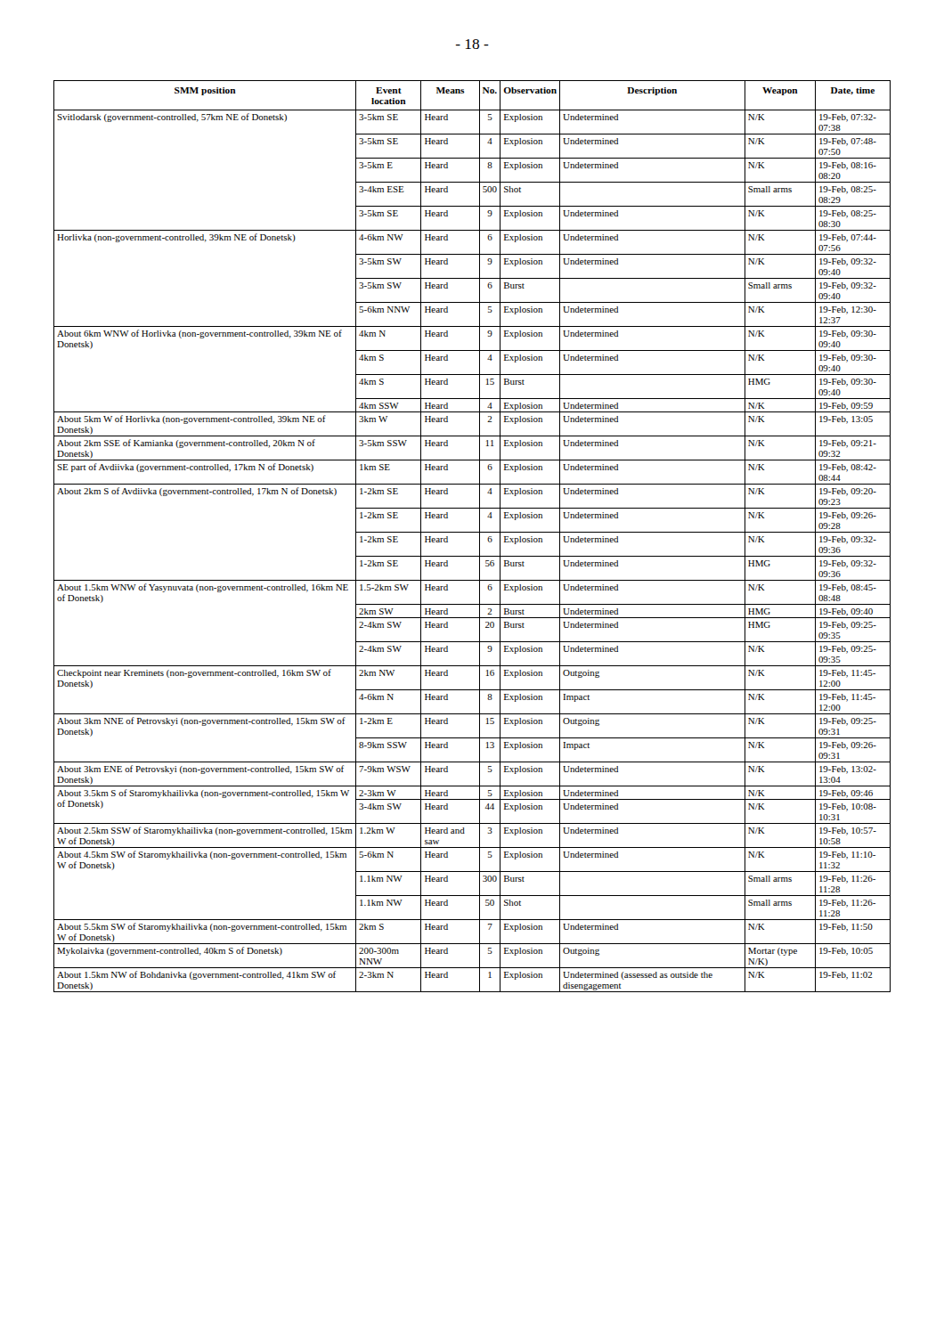- 18 -
| SMM position | Event location | Means | No. | Observation | Description | Weapon | Date, time |
| --- | --- | --- | --- | --- | --- | --- | --- |
| Svitlodarsk (government-controlled, 57km NE of Donetsk) | 3-5km SE | Heard | 5 | Explosion | Undetermined | N/K | 19-Feb, 07:32-07:38 |
| 3-5km SE | Heard | 4 | Explosion | Undetermined | N/K | 19-Feb, 07:48-07:50 |
| 3-5km E | Heard | 8 | Explosion | Undetermined | N/K | 19-Feb, 08:16-08:20 |
| 3-4km ESE | Heard | 500 | Shot | | Small arms | 19-Feb, 08:25-08:29 |
| 3-5km SE | Heard | 9 | Explosion | Undetermined | N/K | 19-Feb, 08:25-08:30 |
| Horlivka (non-government-controlled, 39km NE of Donetsk) | 4-6km NW | Heard | 6 | Explosion | Undetermined | N/K | 19-Feb, 07:44-07:56 |
| 3-5km SW | Heard | 9 | Explosion | Undetermined | N/K | 19-Feb, 09:32-09:40 |
| 3-5km SW | Heard | 6 | Burst | | Small arms | 19-Feb, 09:32-09:40 |
| 5-6km NNW | Heard | 5 | Explosion | Undetermined | N/K | 19-Feb, 12:30-12:37 |
| About 6km WNW of Horlivka (non-government-controlled, 39km NE of Donetsk) | 4km N | Heard | 9 | Explosion | Undetermined | N/K | 19-Feb, 09:30-09:40 |
| 4km S | Heard | 4 | Explosion | Undetermined | N/K | 19-Feb, 09:30-09:40 |
| 4km S | Heard | 15 | Burst | | HMG | 19-Feb, 09:30-09:40 |
| 4km SSW | Heard | 4 | Explosion | Undetermined | N/K | 19-Feb, 09:59 |
| About 5km W of Horlivka (non-government-controlled, 39km NE of Donetsk) | 3km W | Heard | 2 | Explosion | Undetermined | N/K | 19-Feb, 13:05 |
| About 2km SSE of Kamianka (government-controlled, 20km N of Donetsk) | 3-5km SSW | Heard | 11 | Explosion | Undetermined | N/K | 19-Feb, 09:21-09:32 |
| SE part of Avdiivka (government-controlled, 17km N of Donetsk) | 1km SE | Heard | 6 | Explosion | Undetermined | N/K | 19-Feb, 08:42-08:44 |
| About 2km S of Avdiivka (government-controlled, 17km N of Donetsk) | 1-2km SE | Heard | 4 | Explosion | Undetermined | N/K | 19-Feb, 09:20-09:23 |
| 1-2km SE | Heard | 4 | Explosion | Undetermined | N/K | 19-Feb, 09:26-09:28 |
| 1-2km SE | Heard | 6 | Explosion | Undetermined | N/K | 19-Feb, 09:32-09:36 |
| 1-2km SE | Heard | 56 | Burst | Undetermined | HMG | 19-Feb, 09:32-09:36 |
| About 1.5km WNW of Yasynuvata (non-government-controlled, 16km NE of Donetsk) | 1.5-2km SW | Heard | 6 | Explosion | Undetermined | N/K | 19-Feb, 08:45-08:48 |
| 2km SW | Heard | 2 | Burst | Undetermined | HMG | 19-Feb, 09:40 |
| 2-4km SW | Heard | 20 | Burst | Undetermined | HMG | 19-Feb, 09:25-09:35 |
| 2-4km SW | Heard | 9 | Explosion | Undetermined | N/K | 19-Feb, 09:25-09:35 |
| Checkpoint near Kreminets (non-government-controlled, 16km SW of Donetsk) | 2km NW | Heard | 16 | Explosion | Outgoing | N/K | 19-Feb, 11:45-12:00 |
| 4-6km N | Heard | 8 | Explosion | Impact | N/K | 19-Feb, 11:45-12:00 |
| About 3km NNE of Petrovskyi (non-government-controlled, 15km SW of Donetsk) | 1-2km E | Heard | 15 | Explosion | Outgoing | N/K | 19-Feb, 09:25-09:31 |
| 8-9km SSW | Heard | 13 | Explosion | Impact | N/K | 19-Feb, 09:26-09:31 |
| About 3km ENE of Petrovskyi (non-government-controlled, 15km SW of Donetsk) | 7-9km WSW | Heard | 5 | Explosion | Undetermined | N/K | 19-Feb, 13:02-13:04 |
| About 3.5km S of Staromykhailivka (non-government-controlled, 15km W of Donetsk) | 2-3km W | Heard | 5 | Explosion | Undetermined | N/K | 19-Feb, 09:46 |
| 3-4km SW | Heard | 44 | Explosion | Undetermined | N/K | 19-Feb, 10:08-10:31 |
| About 2.5km SSW of Staromykhailivka (non-government-controlled, 15km W of Donetsk) | 1.2km W | Heard and saw | 3 | Explosion | Undetermined | N/K | 19-Feb, 10:57-10:58 |
| About 4.5km SW of Staromykhailivka (non-government-controlled, 15km W of Donetsk) | 5-6km N | Heard | 5 | Explosion | Undetermined | N/K | 19-Feb, 11:10-11:32 |
| 1.1km NW | Heard | 300 | Burst | | Small arms | 19-Feb, 11:26-11:28 |
| 1.1km NW | Heard | 50 | Shot | | Small arms | 19-Feb, 11:26-11:28 |
| About 5.5km SW of Staromykhailivka (non-government-controlled, 15km W of Donetsk) | 2km S | Heard | 7 | Explosion | Undetermined | N/K | 19-Feb, 11:50 |
| Mykolaivka (government-controlled, 40km S of Donetsk) | 200-300m NNW | Heard | 5 | Explosion | Outgoing | Mortar (type N/K) | 19-Feb, 10:05 |
| About 1.5km NW of Bohdanivka (government-controlled, 41km SW of Donetsk) | 2-3km N | Heard | 1 | Explosion | Undetermined (assessed as outside the disengagement | N/K | 19-Feb, 11:02 |